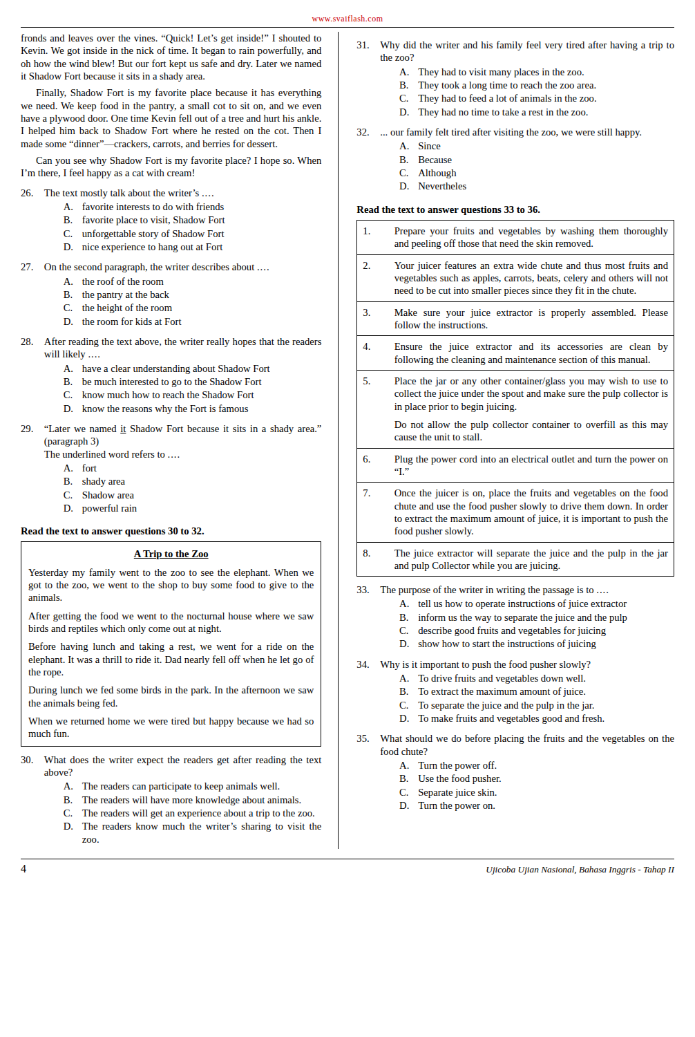www.svaiflash.com
fronds and leaves over the vines. “Quick! Let’s get inside!” I shouted to Kevin. We got inside in the nick of time. It began to rain powerfully, and oh how the wind blew! But our fort kept us safe and dry. Later we named it Shadow Fort because it sits in a shady area.
Finally, Shadow Fort is my favorite place because it has everything we need. We keep food in the pantry, a small cot to sit on, and we even have a plywood door. One time Kevin fell out of a tree and hurt his ankle. I helped him back to Shadow Fort where he rested on the cot. Then I made some “dinner”—crackers, carrots, and berries for dessert.
Can you see why Shadow Fort is my favorite place? I hope so. When I’m there, I feel happy as a cat with cream!
26.
The text mostly talk about the writer’s ....
A. favorite interests to do with friends
B. favorite place to visit, Shadow Fort
C. unforgettable story of Shadow Fort
D. nice experience to hang out at Fort
27.
On the second paragraph, the writer describes about ....
A. the roof of the room
B. the pantry at the back
C. the height of the room
D. the room for kids at Fort
28.
After reading the text above, the writer really hopes that the readers will likely ....
A. have a clear understanding about Shadow Fort
B. be much interested to go to the Shadow Fort
C. know much how to reach the Shadow Fort
D. know the reasons why the Fort is famous
29.
“Later we named it Shadow Fort because it sits in a shady area.” (paragraph 3)
The underlined word refers to ....
A. fort
B. shady area
C. Shadow area
D. powerful rain
Read the text to answer questions 30 to 32.
A Trip to the Zoo
Yesterday my family went to the zoo to see the elephant. When we got to the zoo, we went to the shop to buy some food to give to the animals.
After getting the food we went to the nocturnal house where we saw birds and reptiles which only come out at night.
Before having lunch and taking a rest, we went for a ride on the elephant. It was a thrill to ride it. Dad nearly fell off when he let go of the rope.
During lunch we fed some birds in the park. In the afternoon we saw the animals being fed.
When we returned home we were tired but happy because we had so much fun.
30.
What does the writer expect the readers get after reading the text above?
A. The readers can participate to keep animals well.
B. The readers will have more knowledge about animals.
C. The readers will get an experience about a trip to the zoo.
D. The readers know much the writer’s sharing to visit the zoo.
31.
Why did the writer and his family feel very tired after having a trip to the zoo?
A. They had to visit many places in the zoo.
B. They took a long time to reach the zoo area.
C. They had to feed a lot of animals in the zoo.
D. They had no time to take a rest in the zoo.
32.
... our family felt tired after visiting the zoo, we were still happy.
A. Since
B. Because
C. Although
D. Nevertheles
Read the text to answer questions 33 to 36.
| 1. | Prepare your fruits and vegetables by washing them thoroughly and peeling off those that need the skin removed. |
| 2. | Your juicer features an extra wide chute and thus most fruits and vegetables such as apples, carrots, beats, celery and others will not need to be cut into smaller pieces since they fit in the chute. |
| 3. | Make sure your juice extractor is properly assembled. Please follow the instructions. |
| 4. | Ensure the juice extractor and its accessories are clean by following the cleaning and maintenance section of this manual. |
| 5. | Place the jar or any other container/glass you may wish to use to collect the juice under the spout and make sure the pulp collector is in place prior to begin juicing. Do not allow the pulp collector container to overfill as this may cause the unit to stall. |
| 6. | Plug the power cord into an electrical outlet and turn the power on “I.” |
| 7. | Once the juicer is on, place the fruits and vegetables on the food chute and use the food pusher slowly to drive them down. In order to extract the maximum amount of juice, it is important to push the food pusher slowly. |
| 8. | The juice extractor will separate the juice and the pulp in the jar and pulp Collector while you are juicing. |
33.
The purpose of the writer in writing the passage is to ....
A. tell us how to operate instructions of juice extractor
B. inform us the way to separate the juice and the pulp
C. describe good fruits and vegetables for juicing
D. show how to start the instructions of juicing
34.
Why is it important to push the food pusher slowly?
A. To drive fruits and vegetables down well.
B. To extract the maximum amount of juice.
C. To separate the juice and the pulp in the jar.
D. To make fruits and vegetables good and fresh.
35.
What should we do before placing the fruits and the vegetables on the food chute?
A. Turn the power off.
B. Use the food pusher.
C. Separate juice skin.
D. Turn the power on.
4
Ujicoba Ujian Nasional, Bahasa Inggris - Tahap II